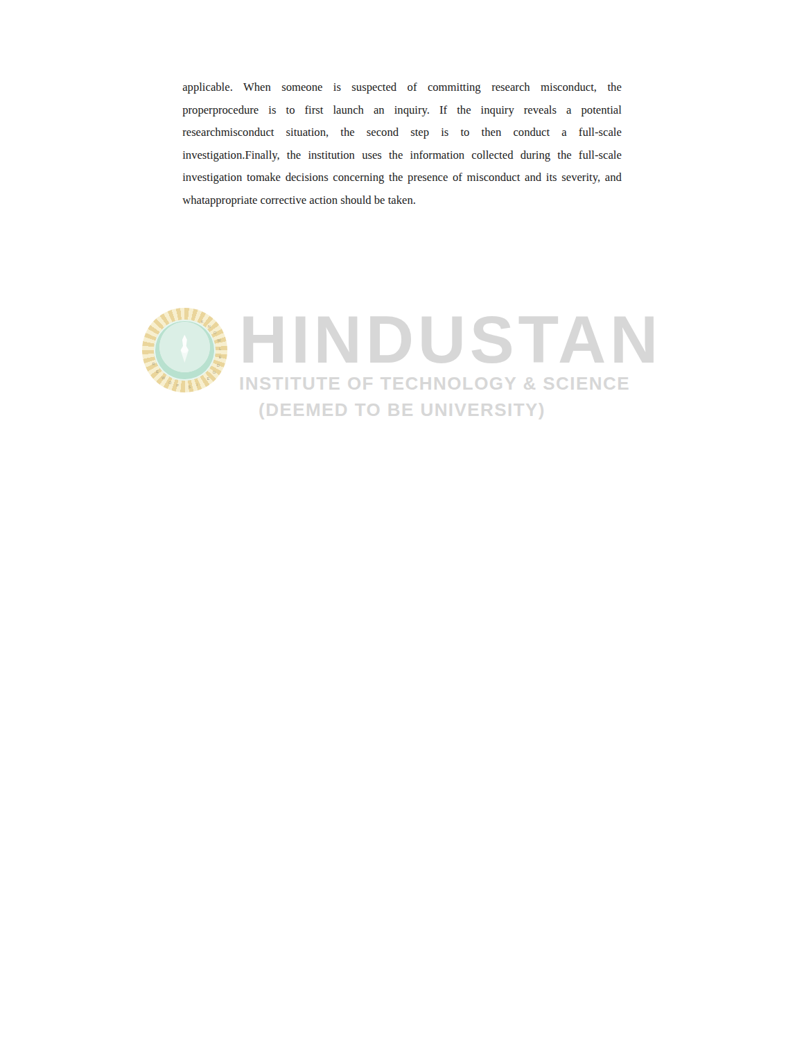applicable. When someone is suspected of committing research misconduct, the properprocedure is to first launch an inquiry. If the inquiry reveals a potential researchmisconduct situation, the second step is to then conduct a full-scale investigation.Finally, the institution uses the information collected during the full-scale investigation tomake decisions concerning the presence of misconduct and its severity, and whatappropriate corrective action should be taken.
K N O W L E D G E I S P O W E R
HINDUSTAN
INSTITUTE OF TECHNOLOGY & SCIENCE
(DEEMED TO BE UNIVERSITY)